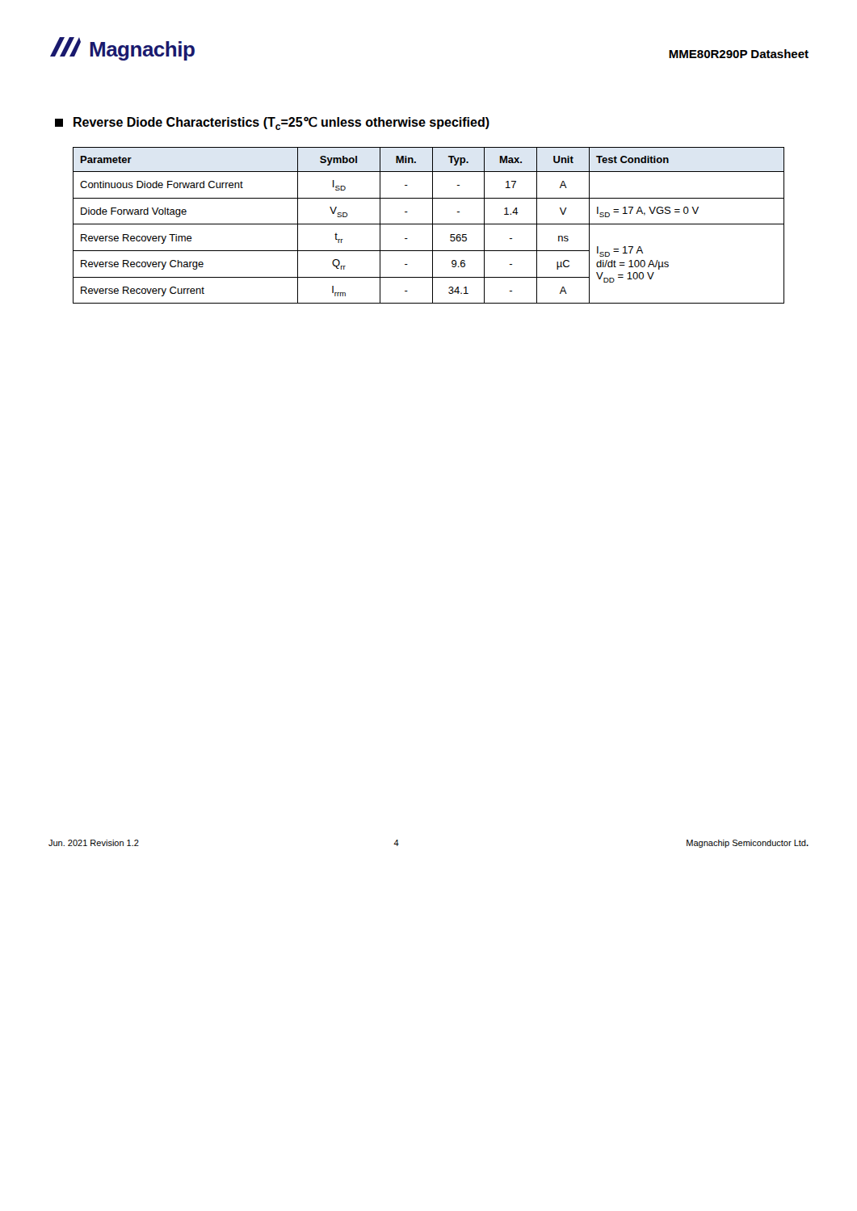Magnachip
MME80R290P Datasheet
Reverse Diode Characteristics (Tc=25℃ unless otherwise specified)
| Parameter | Symbol | Min. | Typ. | Max. | Unit | Test Condition |
| --- | --- | --- | --- | --- | --- | --- |
| Continuous Diode Forward Current | I SD | - | - | 17 | A | |
| Diode Forward Voltage | V SD | - | - | 1.4 | V | I SD = 17 A, VGS = 0 V |
| Reverse Recovery Time | t rr | - | 565 | - | ns | I SD = 17 A di/dt = 100 A/µs V DD = 100 V |
| Reverse Recovery Charge | Q rr | - | 9.6 | - | µC |
| Reverse Recovery Current | I rrm | - | 34.1 | - | A |
Jun. 2021 Revision 1.2
4
Magnachip Semiconductor Ltd.